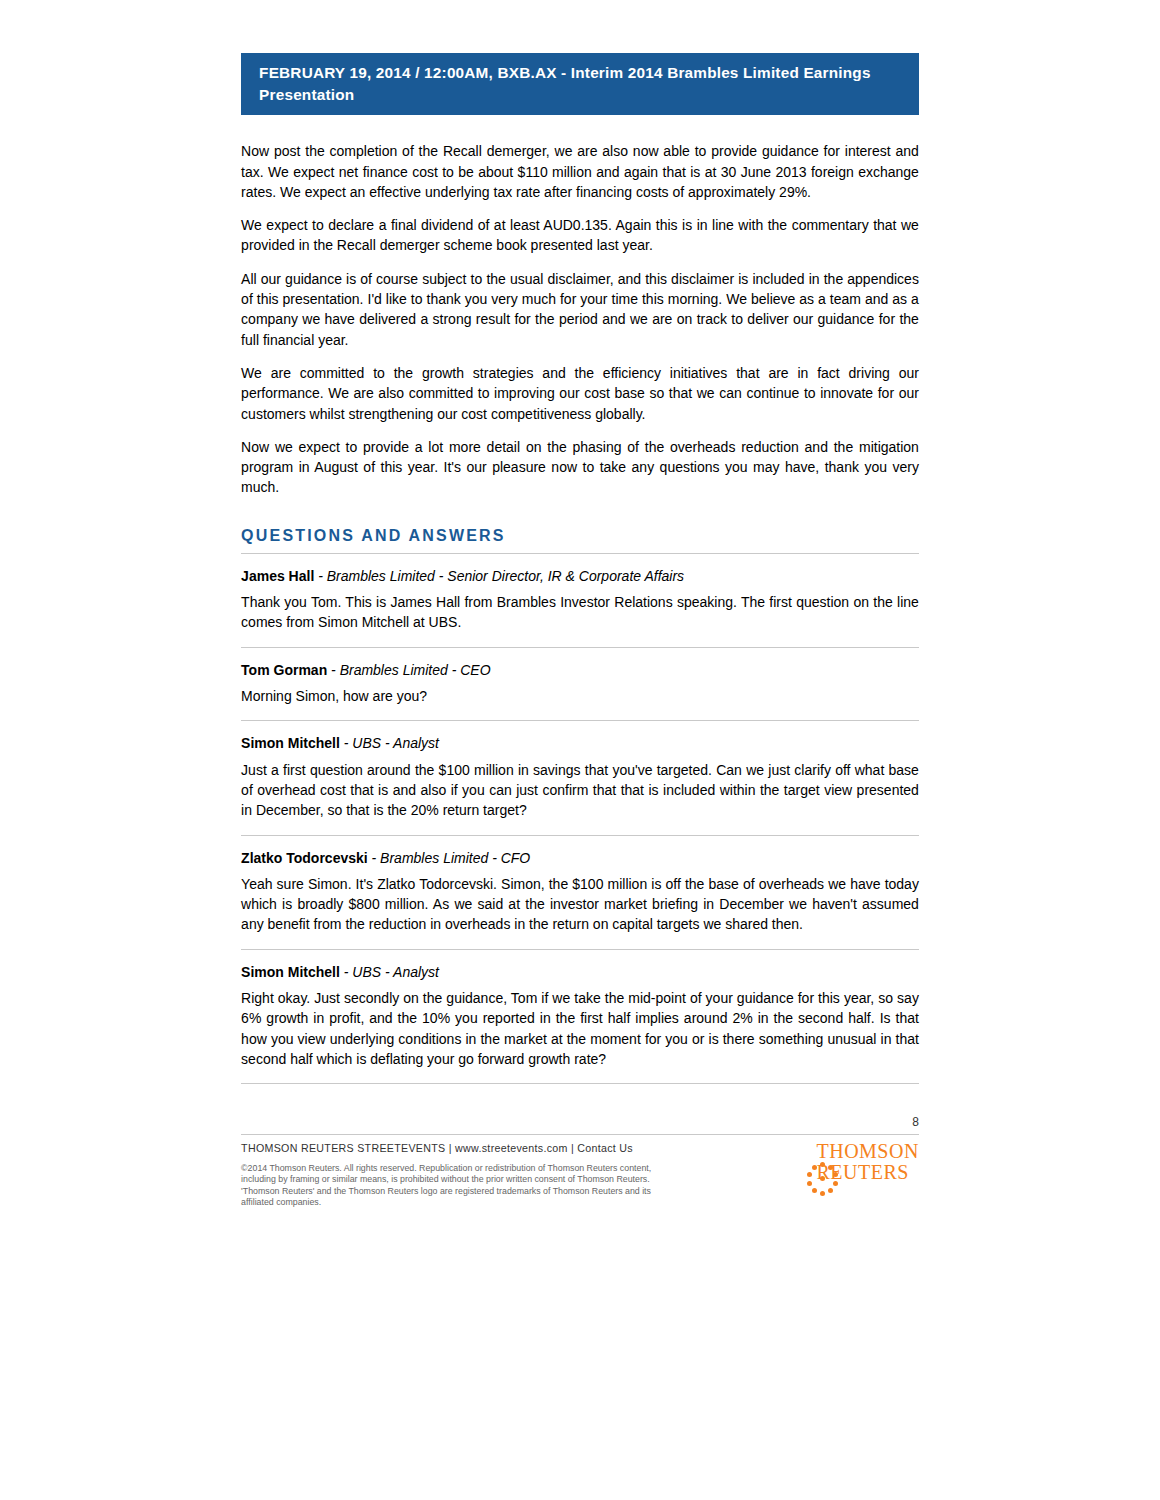FEBRUARY 19, 2014 / 12:00AM, BXB.AX - Interim 2014 Brambles Limited Earnings Presentation
Now post the completion of the Recall demerger, we are also now able to provide guidance for interest and tax. We expect net finance cost to be about $110 million and again that is at 30 June 2013 foreign exchange rates. We expect an effective underlying tax rate after financing costs of approximately 29%.
We expect to declare a final dividend of at least AUD0.135. Again this is in line with the commentary that we provided in the Recall demerger scheme book presented last year.
All our guidance is of course subject to the usual disclaimer, and this disclaimer is included in the appendices of this presentation. I'd like to thank you very much for your time this morning. We believe as a team and as a company we have delivered a strong result for the period and we are on track to deliver our guidance for the full financial year.
We are committed to the growth strategies and the efficiency initiatives that are in fact driving our performance. We are also committed to improving our cost base so that we can continue to innovate for our customers whilst strengthening our cost competitiveness globally.
Now we expect to provide a lot more detail on the phasing of the overheads reduction and the mitigation program in August of this year. It's our pleasure now to take any questions you may have, thank you very much.
QUESTIONS AND ANSWERS
James Hall - Brambles Limited - Senior Director, IR & Corporate Affairs
Thank you Tom. This is James Hall from Brambles Investor Relations speaking. The first question on the line comes from Simon Mitchell at UBS.
Tom Gorman - Brambles Limited - CEO
Morning Simon, how are you?
Simon Mitchell - UBS - Analyst
Just a first question around the $100 million in savings that you've targeted. Can we just clarify off what base of overhead cost that is and also if you can just confirm that that is included within the target view presented in December, so that is the 20% return target?
Zlatko Todorcevski - Brambles Limited - CFO
Yeah sure Simon. It's Zlatko Todorcevski. Simon, the $100 million is off the base of overheads we have today which is broadly $800 million. As we said at the investor market briefing in December we haven't assumed any benefit from the reduction in overheads in the return on capital targets we shared then.
Simon Mitchell - UBS - Analyst
Right okay. Just secondly on the guidance, Tom if we take the mid-point of your guidance for this year, so say 6% growth in profit, and the 10% you reported in the first half implies around 2% in the second half. Is that how you view underlying conditions in the market at the moment for you or is there something unusual in that second half which is deflating your go forward growth rate?
8
THOMSON REUTERS STREETEVENTS | www.streetevents.com | Contact Us
©2014 Thomson Reuters. All rights reserved. Republication or redistribution of Thomson Reuters content, including by framing or similar means, is prohibited without the prior written consent of Thomson Reuters. 'Thomson Reuters' and the Thomson Reuters logo are registered trademarks of Thomson Reuters and its affiliated companies.
THOMSON REUTERS